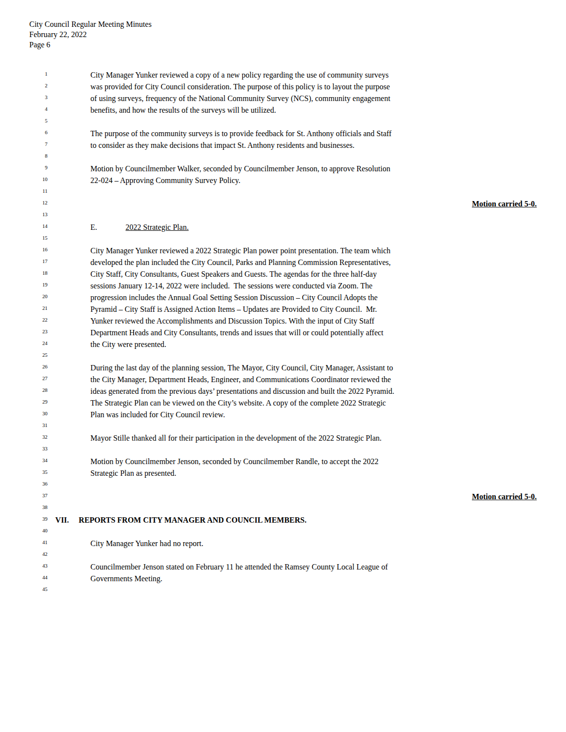City Council Regular Meeting Minutes
February 22, 2022
Page 6
1 City Manager Yunker reviewed a copy of a new policy regarding the use of community surveys
2 was provided for City Council consideration. The purpose of this policy is to layout the purpose
3 of using surveys, frequency of the National Community Survey (NCS), community engagement
4 benefits, and how the results of the surveys will be utilized.
5
6 The purpose of the community surveys is to provide feedback for St. Anthony officials and Staff
7 to consider as they make decisions that impact St. Anthony residents and businesses.
8
9 Motion by Councilmember Walker, seconded by Councilmember Jenson, to approve Resolution
1022-024 – Approving Community Survey Policy.
11
12 Motion carried 5-0.
13
14 E. 2022 Strategic Plan.
15
16 City Manager Yunker reviewed a 2022 Strategic Plan power point presentation. The team which
17 developed the plan included the City Council, Parks and Planning Commission Representatives,
18 City Staff, City Consultants, Guest Speakers and Guests. The agendas for the three half-day
19 sessions January 12-14, 2022 were included. The sessions were conducted via Zoom. The
20 progression includes the Annual Goal Setting Session Discussion – City Council Adopts the
21 Pyramid – City Staff is Assigned Action Items – Updates are Provided to City Council. Mr.
22 Yunker reviewed the Accomplishments and Discussion Topics. With the input of City Staff
23 Department Heads and City Consultants, trends and issues that will or could potentially affect
24 the City were presented.
25
26 During the last day of the planning session, The Mayor, City Council, City Manager, Assistant to
27 the City Manager, Department Heads, Engineer, and Communications Coordinator reviewed the
28 ideas generated from the previous days’ presentations and discussion and built the 2022 Pyramid.
29 The Strategic Plan can be viewed on the City’s website. A copy of the complete 2022 Strategic
30 Plan was included for City Council review.
31
32 Mayor Stille thanked all for their participation in the development of the 2022 Strategic Plan.
33
34 Motion by Councilmember Jenson, seconded by Councilmember Randle, to accept the 2022
35 Strategic Plan as presented.
36
37 Motion carried 5-0.
38
39 VII. REPORTS FROM CITY MANAGER AND COUNCIL MEMBERS.
40
41 City Manager Yunker had no report.
42
43 Councilmember Jenson stated on February 11 he attended the Ramsey County Local League of
44 Governments Meeting.
45